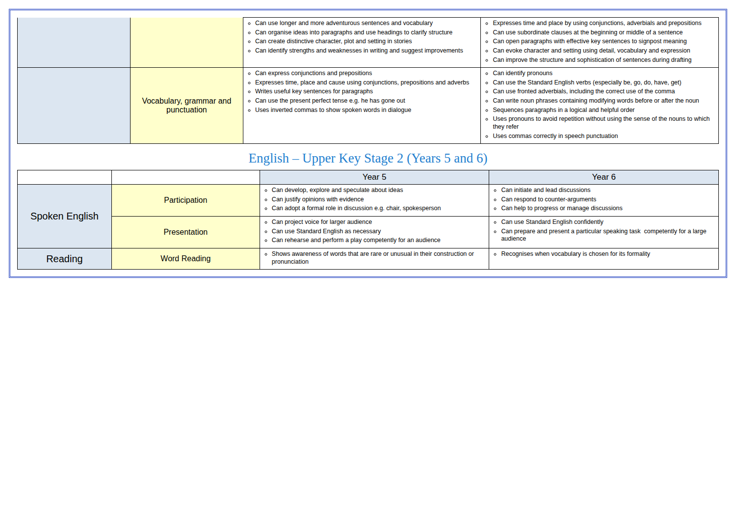| | | Can use longer and more adventurous sentences and vocabulary Can organise ideas into paragraphs and use headings to clarify structure Can create distinctive character, plot and setting in stories Can identify strengths and weaknesses in writing and suggest improvements | Expresses time and place by using conjunctions, adverbials and prepositions Can use subordinate clauses at the beginning or middle of a sentence Can open paragraphs with effective key sentences to signpost meaning Can evoke character and setting using detail, vocabulary and expression Can improve the structure and sophistication of sentences during drafting |
| | Vocabulary, grammar and punctuation | Can express conjunctions and prepositions Expresses time, place and cause using conjunctions, prepositions and adverbs Writes useful key sentences for paragraphs Can use the present perfect tense e.g. he has gone out Uses inverted commas to show spoken words in dialogue | Can identify pronouns Can use the Standard English verbs (especially be, go, do, have, get) Can use fronted adverbials, including the correct use of the comma Can write noun phrases containing modifying words before or after the noun Sequences paragraphs in a logical and helpful order Uses pronouns to avoid repetition without using the sense of the nouns to which they refer Uses commas correctly in speech punctuation |
English – Upper Key Stage 2 (Years 5 and 6)
| | | Year 5 | Year 6 |
| Spoken English | Participation | Can develop, explore and speculate about ideas Can justify opinions with evidence Can adopt a formal role in discussion e.g. chair, spokesperson | Can initiate and lead discussions Can respond to counter-arguments Can help to progress or manage discussions |
| Presentation | Can project voice for larger audience Can use Standard English as necessary Can rehearse and perform a play competently for an audience | Can use Standard English confidently Can prepare and present a particular speaking task competently for a large audience |
| Reading | Word Reading | Shows awareness of words that are rare or unusual in their construction or pronunciation | Recognises when vocabulary is chosen for its formality |